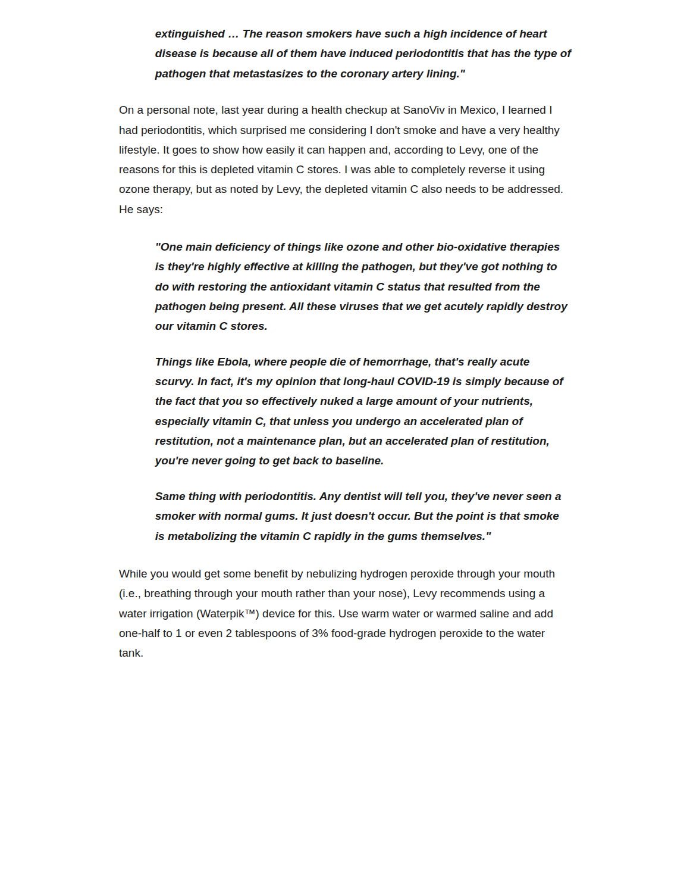extinguished … The reason smokers have such a high incidence of heart disease is because all of them have induced periodontitis that has the type of pathogen that metastasizes to the coronary artery lining."
On a personal note, last year during a health checkup at SanoViv in Mexico, I learned I had periodontitis, which surprised me considering I don't smoke and have a very healthy lifestyle. It goes to show how easily it can happen and, according to Levy, one of the reasons for this is depleted vitamin C stores. I was able to completely reverse it using ozone therapy, but as noted by Levy, the depleted vitamin C also needs to be addressed. He says:
"One main deficiency of things like ozone and other bio-oxidative therapies is they're highly effective at killing the pathogen, but they've got nothing to do with restoring the antioxidant vitamin C status that resulted from the pathogen being present. All these viruses that we get acutely rapidly destroy our vitamin C stores.
Things like Ebola, where people die of hemorrhage, that's really acute scurvy. In fact, it's my opinion that long-haul COVID-19 is simply because of the fact that you so effectively nuked a large amount of your nutrients, especially vitamin C, that unless you undergo an accelerated plan of restitution, not a maintenance plan, but an accelerated plan of restitution, you're never going to get back to baseline.
Same thing with periodontitis. Any dentist will tell you, they've never seen a smoker with normal gums. It just doesn't occur. But the point is that smoke is metabolizing the vitamin C rapidly in the gums themselves."
While you would get some benefit by nebulizing hydrogen peroxide through your mouth (i.e., breathing through your mouth rather than your nose), Levy recommends using a water irrigation (Waterpik™) device for this. Use warm water or warmed saline and add one-half to 1 or even 2 tablespoons of 3% food-grade hydrogen peroxide to the water tank.